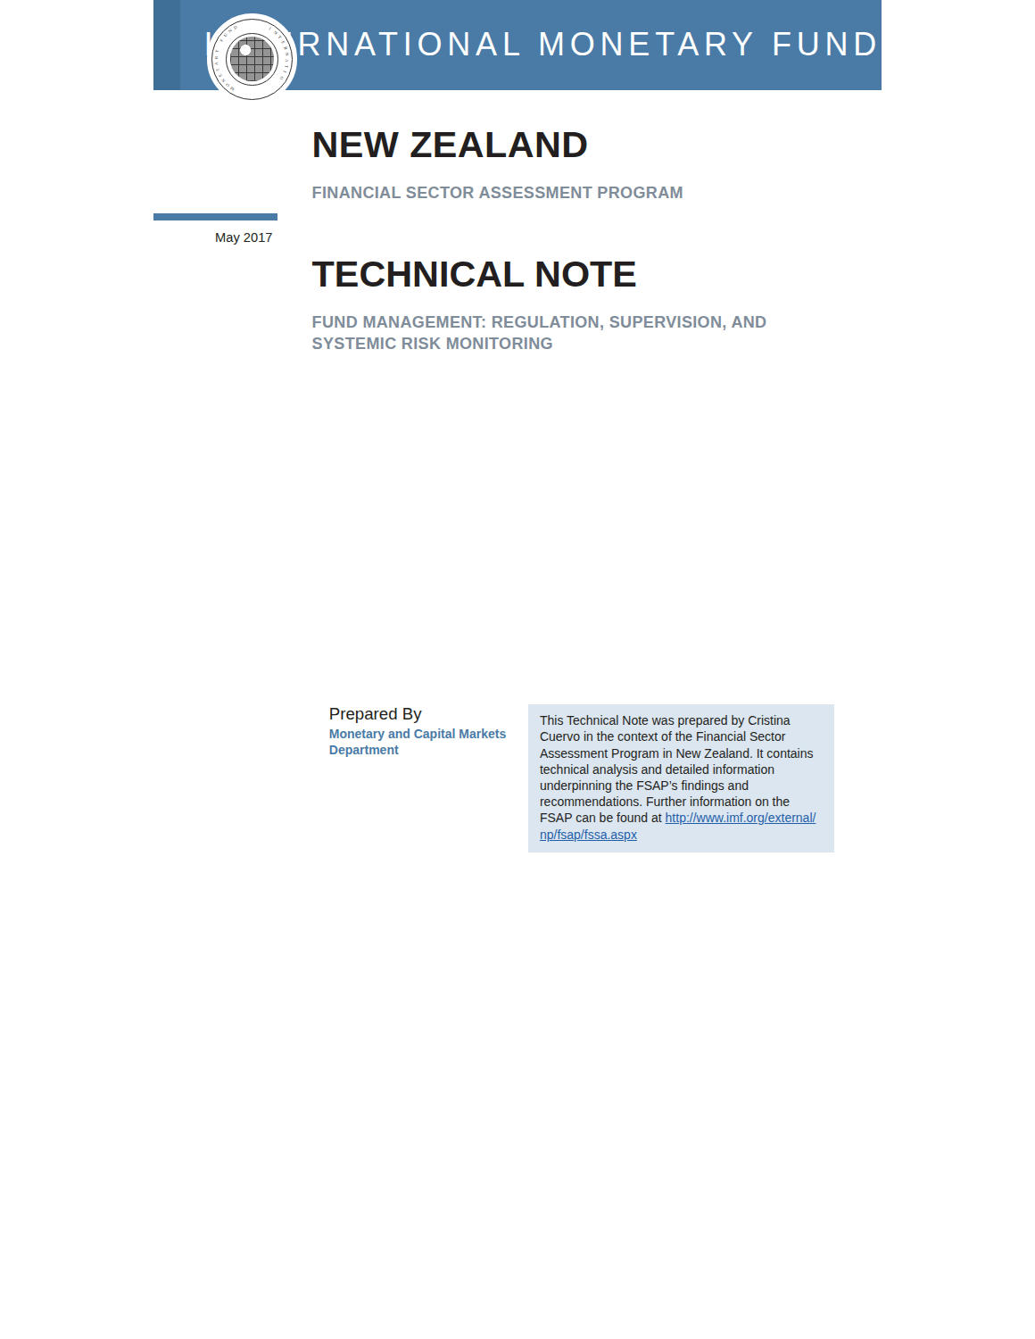INTERNATIONAL MONETARY FUND
I N T E R N A T I O M O N E T A R Y F U N D
May 2017
NEW ZEALAND
FINANCIAL SECTOR ASSESSMENT PROGRAM
TECHNICAL NOTE
FUND MANAGEMENT: REGULATION, SUPERVISION, AND SYSTEMIC RISK MONITORING
Prepared By
Monetary and Capital Markets Department
This Technical Note was prepared by Cristina Cuervo in the context of the Financial Sector Assessment Program in New Zealand. It contains technical analysis and detailed information underpinning the FSAP’s findings and recommendations. Further information on the FSAP can be found at http://www.imf.org/external/np/fsap/fssa.aspx